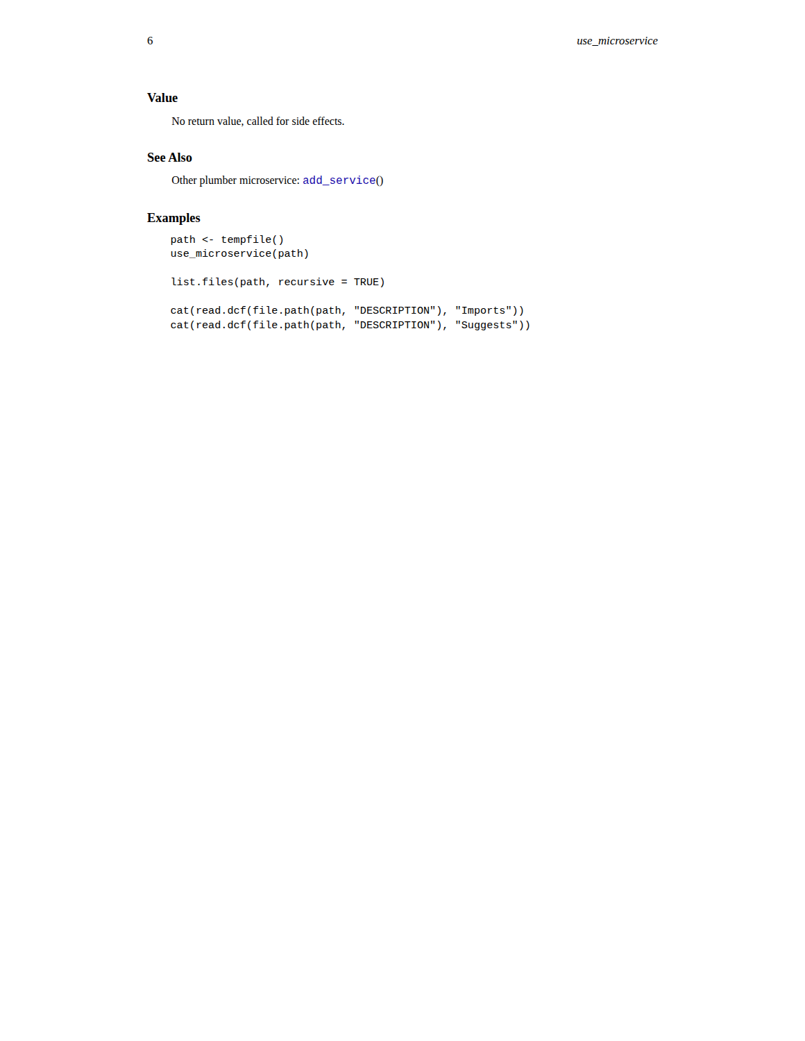6 use_microservice
Value
No return value, called for side effects.
See Also
Other plumber microservice: add_service()
Examples
path <- tempfile()
use_microservice(path)

list.files(path, recursive = TRUE)

cat(read.dcf(file.path(path, "DESCRIPTION"), "Imports"))
cat(read.dcf(file.path(path, "DESCRIPTION"), "Suggests"))